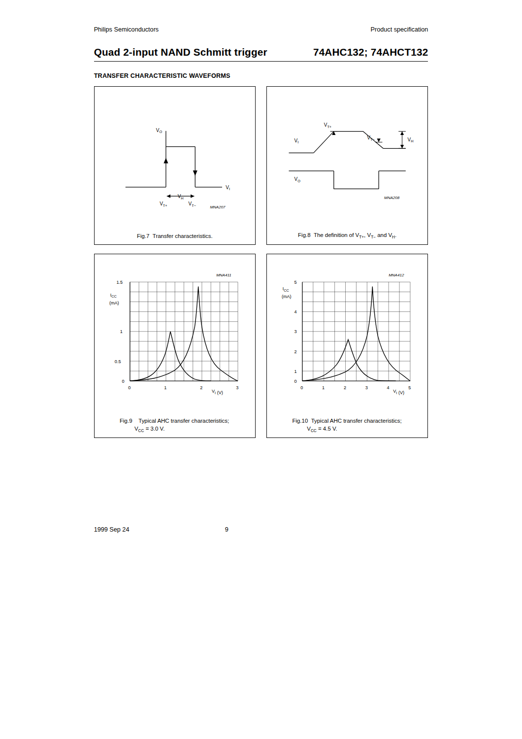Philips Semiconductors
Product specification
Quad 2-input NAND Schmitt trigger
74AHC132; 74AHCT132
TRANSFER CHARACTERISTIC WAVEFORMS
VO VI VH VT+ VT− MNA207
Fig.7 Transfer characteristics.
VI VT+ VT− VH VO MNA208
Fig.8 The definition of VT+, VT− and VH.
MNA411 1.5 1 0.5 0 0 1 2 3 ICC (mA) VI (V)
Fig.9 Typical AHC transfer characteristics; VCC = 3.0 V.
MNA412 5 4 3 2 1 0 0 1 2 3 4 5 ICC (mA) VI (V)
Fig.10 Typical AHC transfer characteristics; VCC = 4.5 V.
1999 Sep 24
9